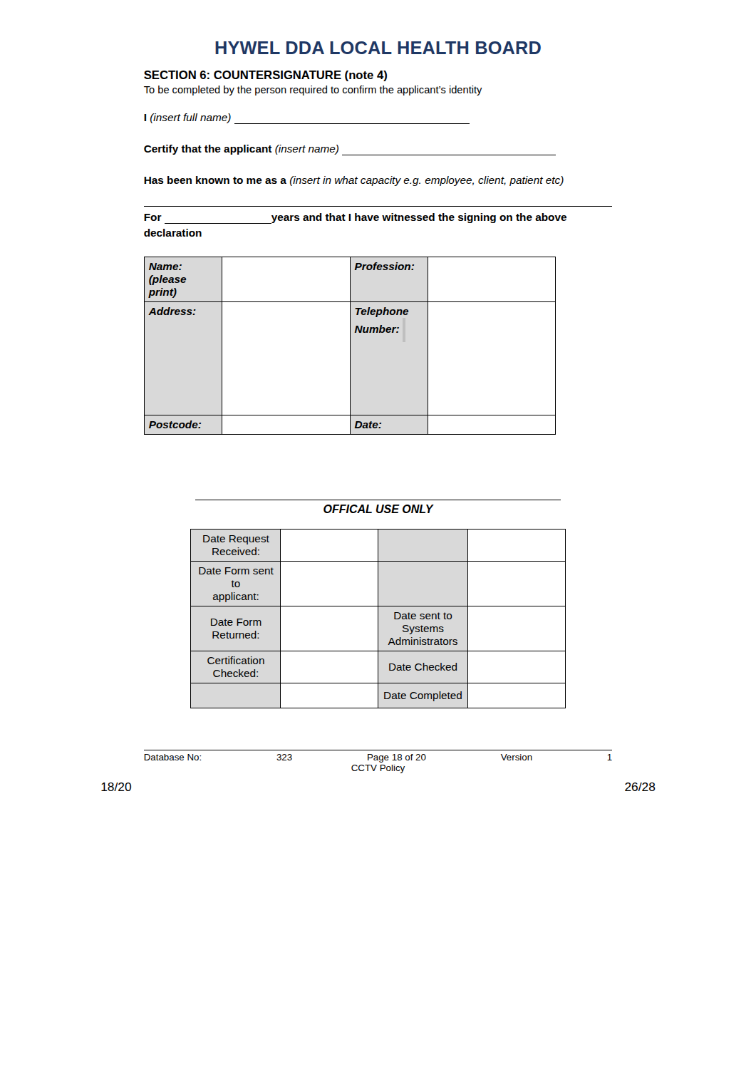HYWEL DDA LOCAL HEALTH BOARD
SECTION 6: COUNTERSIGNATURE (note 4)
To be completed by the person required to confirm the applicant’s identity
I (insert full name)
Certify that the applicant (insert name)
Has been known to me as a (insert in what capacity e.g. employee, client, patient etc)
For years and that I have witnessed the signing on the above
declaration
| Name: (please print) | | Profession: | |
| Address: | | Telephone Number: | |
| Postcode: | | Date: | |
OFFICAL USE ONLY
| Date Request Received: | | | |
| Date Form sent to applicant: | | | |
| Date Form Returned: | | Date sent to Systems Administrators | |
| Certification Checked: | | Date Checked | |
| | | Date Completed | |
Database No: 323 Page 18 of 20 Version 1
CCTV Policy
18/20 26/28